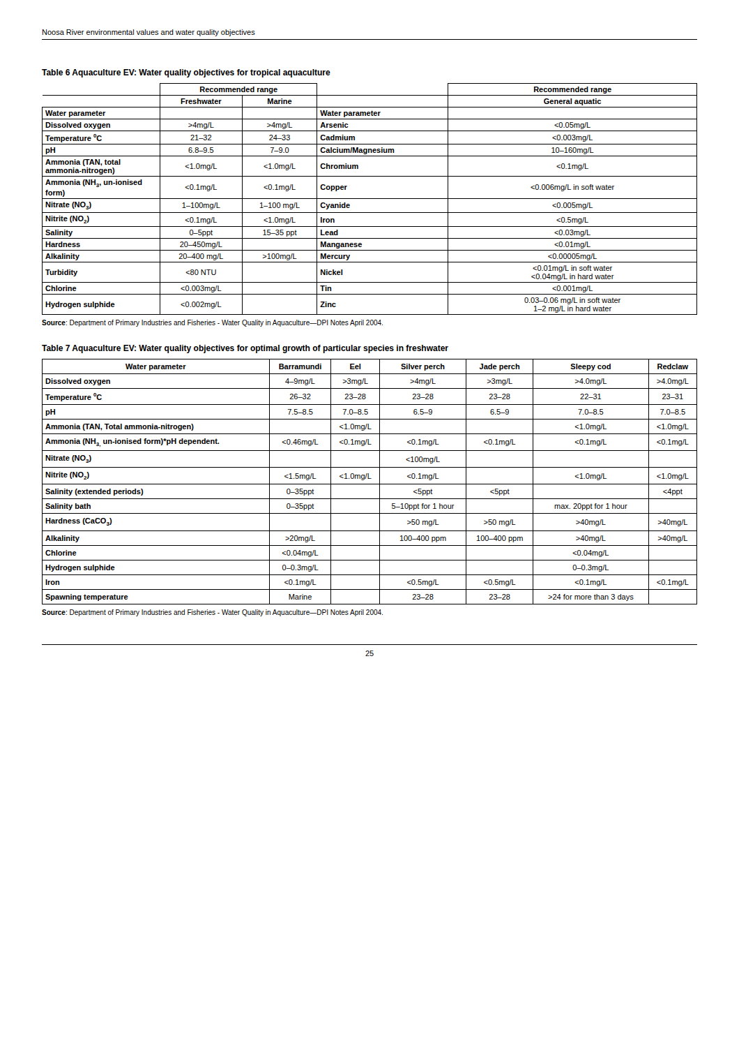Noosa River environmental values and water quality objectives
Table 6 Aquaculture EV: Water quality objectives for tropical aquaculture
| | Recommended range | | Recommended range |
| | Freshwater | Marine | | General aquatic |
| Water parameter | | | Water parameter | |
| Dissolved oxygen | >4mg/L | >4mg/L | Arsenic | <0.05mg/L |
| Temperature 0 C | 21–32 | 24–33 | Cadmium | <0.003mg/L |
| pH | 6.8–9.5 | 7–9.0 | Calcium/Magnesium | 10–160mg/L |
| Ammonia (TAN, total ammonia-nitrogen) | <1.0mg/L | <1.0mg/L | Chromium | <0.1mg/L |
| Ammonia (NH 3 , un-ionised form) | <0.1mg/L | <0.1mg/L | Copper | <0.006mg/L in soft water |
| Nitrate (NO 3 ) | 1–100mg/L | 1–100 mg/L | Cyanide | <0.005mg/L |
| Nitrite (NO 2 ) | <0.1mg/L | <1.0mg/L | Iron | <0.5mg/L |
| Salinity | 0–5ppt | 15–35 ppt | Lead | <0.03mg/L |
| Hardness | 20–450mg/L | | Manganese | <0.01mg/L |
| Alkalinity | 20–400 mg/L | >100mg/L | Mercury | <0.00005mg/L |
| Turbidity | <80 NTU | | Nickel | <0.01mg/L in soft water <0.04mg/L in hard water |
| Chlorine | <0.003mg/L | | Tin | <0.001mg/L |
| Hydrogen sulphide | <0.002mg/L | | Zinc | 0.03–0.06 mg/L in soft water 1–2 mg/L in hard water |
Source: Department of Primary Industries and Fisheries - Water Quality in Aquaculture—DPI Notes April 2004.
Table 7 Aquaculture EV: Water quality objectives for optimal growth of particular species in freshwater
| Water parameter | Barramundi | Eel | Silver perch | Jade perch | Sleepy cod | Redclaw |
| --- | --- | --- | --- | --- | --- | --- |
| Dissolved oxygen | 4–9mg/L | >3mg/L | >4mg/L | >3mg/L | >4.0mg/L | >4.0mg/L |
| Temperature 0 C | 26–32 | 23–28 | 23–28 | 23–28 | 22–31 | 23–31 |
| pH | 7.5–8.5 | 7.0–8.5 | 6.5–9 | 6.5–9 | 7.0–8.5 | 7.0–8.5 |
| Ammonia (TAN, Total ammonia-nitrogen) | | <1.0mg/L | | | <1.0mg/L | <1.0mg/L |
| Ammonia (NH 3, un-ionised form)*pH dependent. | <0.46mg/L | <0.1mg/L | <0.1mg/L | <0.1mg/L | <0.1mg/L | <0.1mg/L |
| Nitrate (NO 3 ) | | | <100mg/L | | | |
| Nitrite (NO 2 ) | <1.5mg/L | <1.0mg/L | <0.1mg/L | | <1.0mg/L | <1.0mg/L |
| Salinity (extended periods) | 0–35ppt | | <5ppt | <5ppt | | <4ppt |
| Salinity bath | 0–35ppt | | 5–10ppt for 1 hour | | max. 20ppt for 1 hour | |
| Hardness (CaCO 3 ) | | | >50 mg/L | >50 mg/L | >40mg/L | >40mg/L |
| Alkalinity | >20mg/L | | 100–400 ppm | 100–400 ppm | >40mg/L | >40mg/L |
| Chlorine | <0.04mg/L | | | | <0.04mg/L | |
| Hydrogen sulphide | 0–0.3mg/L | | | | 0–0.3mg/L | |
| Iron | <0.1mg/L | | <0.5mg/L | <0.5mg/L | <0.1mg/L | <0.1mg/L |
| Spawning temperature | Marine | | 23–28 | 23–28 | >24 for more than 3 days | |
Source: Department of Primary Industries and Fisheries - Water Quality in Aquaculture—DPI Notes April 2004.
25